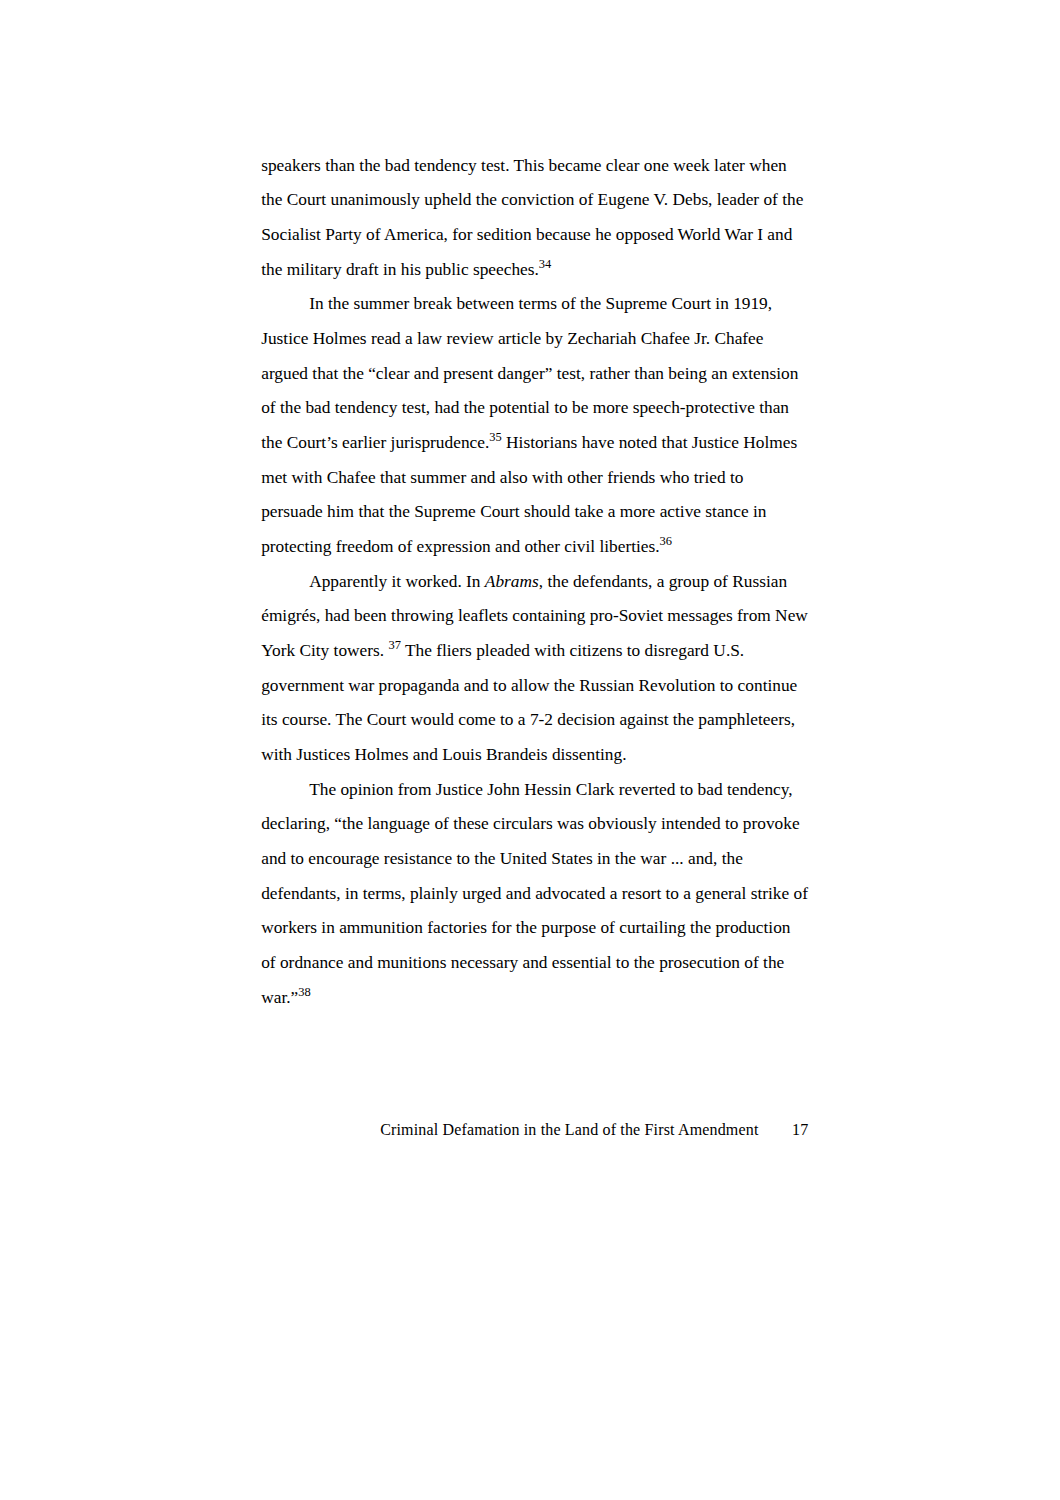speakers than the bad tendency test. This became clear one week later when the Court unanimously upheld the conviction of Eugene V. Debs, leader of the Socialist Party of America, for sedition because he opposed World War I and the military draft in his public speeches.34
In the summer break between terms of the Supreme Court in 1919, Justice Holmes read a law review article by Zechariah Chafee Jr. Chafee argued that the “clear and present danger” test, rather than being an extension of the bad tendency test, had the potential to be more speech-protective than the Court’s earlier jurisprudence.35 Historians have noted that Justice Holmes met with Chafee that summer and also with other friends who tried to persuade him that the Supreme Court should take a more active stance in protecting freedom of expression and other civil liberties.36
Apparently it worked. In Abrams, the defendants, a group of Russian émigrés, had been throwing leaflets containing pro-Soviet messages from New York City towers. 37 The fliers pleaded with citizens to disregard U.S. government war propaganda and to allow the Russian Revolution to continue its course. The Court would come to a 7-2 decision against the pamphleteers, with Justices Holmes and Louis Brandeis dissenting.
The opinion from Justice John Hessin Clark reverted to bad tendency, declaring, “the language of these circulars was obviously intended to provoke and to encourage resistance to the United States in the war ... and, the defendants, in terms, plainly urged and advocated a resort to a general strike of workers in ammunition factories for the purpose of curtailing the production of ordnance and munitions necessary and essential to the prosecution of the war.”38
Criminal Defamation in the Land of the First Amendment17